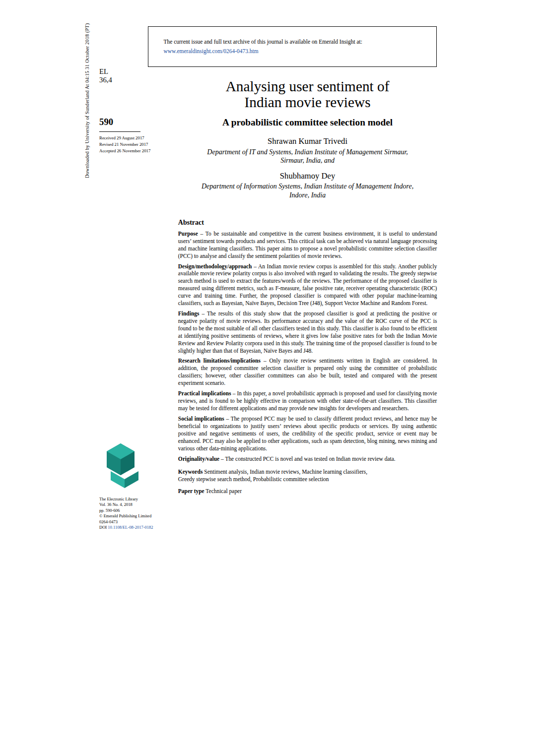Downloaded by University of Sunderland At 04:15 31 October 2018 (PT)
The current issue and full text archive of this journal is available on Emerald Insight at:
www.emeraldinsight.com/0264-0473.htm
EL
36,4
590
Received 29 August 2017
Revised 21 November 2017
Accepted 26 November 2017
Analysing user sentiment of
Indian movie reviews
A probabilistic committee selection model
Shrawan Kumar Trivedi
Department of IT and Systems, Indian Institute of Management Sirmaur,
Sirmaur, India, and
Shubhamoy Dey
Department of Information Systems, Indian Institute of Management Indore,
Indore, India
Abstract
Purpose – To be sustainable and competitive in the current business environment, it is useful to understand users’ sentiment towards products and services. This critical task can be achieved via natural language processing and machine learning classifiers. This paper aims to propose a novel probabilistic committee selection classifier (PCC) to analyse and classify the sentiment polarities of movie reviews.
Design/methodology/approach – An Indian movie review corpus is assembled for this study. Another publicly available movie review polarity corpus is also involved with regard to validating the results. The greedy stepwise search method is used to extract the features/words of the reviews. The performance of the proposed classifier is measured using different metrics, such as F-measure, false positive rate, receiver operating characteristic (ROC) curve and training time. Further, the proposed classifier is compared with other popular machine-learning classifiers, such as Bayesian, Naïve Bayes, Decision Tree (J48), Support Vector Machine and Random Forest.
Findings – The results of this study show that the proposed classifier is good at predicting the positive or negative polarity of movie reviews. Its performance accuracy and the value of the ROC curve of the PCC is found to be the most suitable of all other classifiers tested in this study. This classifier is also found to be efficient at identifying positive sentiments of reviews, where it gives low false positive rates for both the Indian Movie Review and Review Polarity corpora used in this study. The training time of the proposed classifier is found to be slightly higher than that of Bayesian, Naïve Bayes and J48.
Research limitations/implications – Only movie review sentiments written in English are considered. In addition, the proposed committee selection classifier is prepared only using the committee of probabilistic classifiers; however, other classifier committees can also be built, tested and compared with the present experiment scenario.
Practical implications – In this paper, a novel probabilistic approach is proposed and used for classifying movie reviews, and is found to be highly effective in comparison with other state-of-the-art classifiers. This classifier may be tested for different applications and may provide new insights for developers and researchers.
Social implications – The proposed PCC may be used to classify different product reviews, and hence may be beneficial to organizations to justify users’ reviews about specific products or services. By using authentic positive and negative sentiments of users, the credibility of the specific product, service or event may be enhanced. PCC may also be applied to other applications, such as spam detection, blog mining, news mining and various other data-mining applications.
Originality/value – The constructed PCC is novel and was tested on Indian movie review data.
Keywords Sentiment analysis, Indian movie reviews, Machine learning classifiers,
Greedy stepwise search method, Probabilistic committee selection
Paper type Technical paper
The Electronic Library
Vol. 36 No. 4, 2018
pp. 590-606
© Emerald Publishing Limited
0264-0473
DOI 10.1108/EL-08-2017-0182